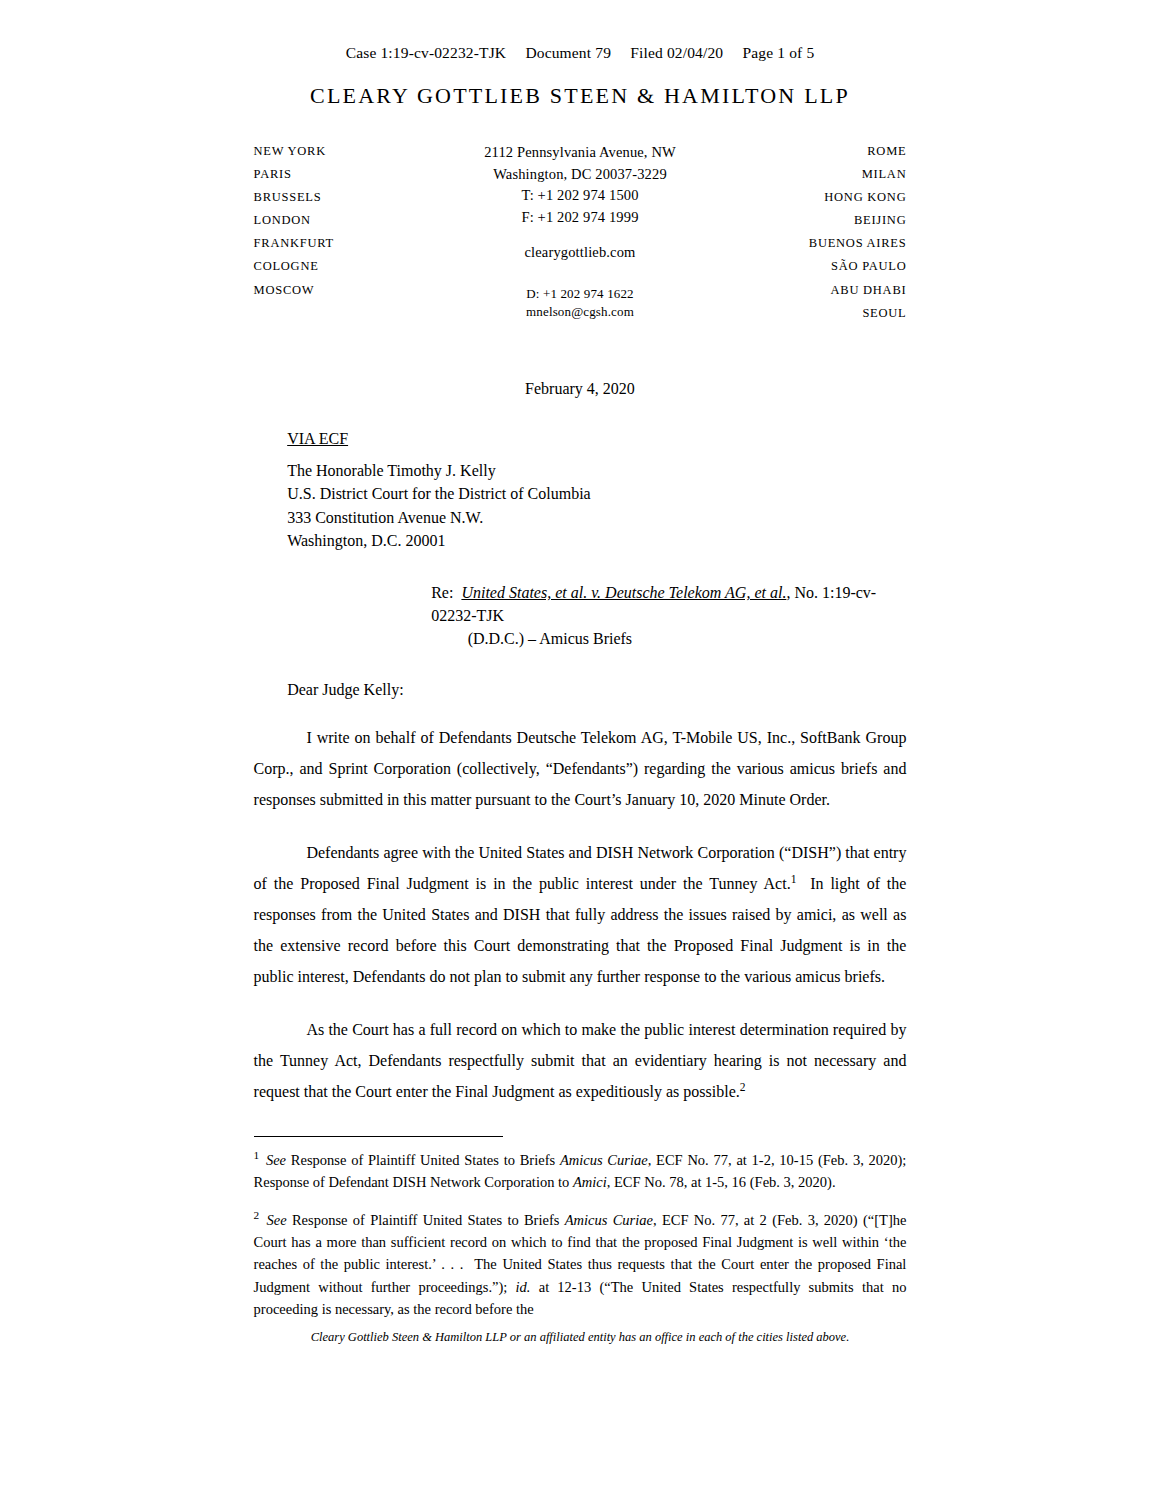Case 1:19-cv-02232-TJK Document 79 Filed 02/04/20 Page 1 of 5
CLEARY GOTTLIEB STEEN & HAMILTON LLP
NEW YORK
PARIS
BRUSSELS
LONDON
FRANKFURT
COLOGNE
MOSCOW
2112 Pennsylvania Avenue, NW
Washington, DC 20037-3229
T: +1 202 974 1500
F: +1 202 974 1999
clearygottlieb.com
D: +1 202 974 1622
mnelson@cgsh.com
ROME
MILAN
HONG KONG
BEIJING
BUENOS AIRES
SÃO PAULO
ABU DHABI
SEOUL
February 4, 2020
VIA ECF
The Honorable Timothy J. Kelly
U.S. District Court for the District of Columbia
333 Constitution Avenue N.W.
Washington, D.C. 20001
Re: United States, et al. v. Deutsche Telekom AG, et al., No. 1:19-cv-02232-TJK (D.D.C.) – Amicus Briefs
Dear Judge Kelly:
I write on behalf of Defendants Deutsche Telekom AG, T-Mobile US, Inc., SoftBank Group Corp., and Sprint Corporation (collectively, “Defendants”) regarding the various amicus briefs and responses submitted in this matter pursuant to the Court’s January 10, 2020 Minute Order.
Defendants agree with the United States and DISH Network Corporation (“DISH”) that entry of the Proposed Final Judgment is in the public interest under the Tunney Act.1 In light of the responses from the United States and DISH that fully address the issues raised by amici, as well as the extensive record before this Court demonstrating that the Proposed Final Judgment is in the public interest, Defendants do not plan to submit any further response to the various amicus briefs.
As the Court has a full record on which to make the public interest determination required by the Tunney Act, Defendants respectfully submit that an evidentiary hearing is not necessary and request that the Court enter the Final Judgment as expeditiously as possible.2
1 See Response of Plaintiff United States to Briefs Amicus Curiae, ECF No. 77, at 1-2, 10-15 (Feb. 3, 2020); Response of Defendant DISH Network Corporation to Amici, ECF No. 78, at 1-5, 16 (Feb. 3, 2020).
2 See Response of Plaintiff United States to Briefs Amicus Curiae, ECF No. 77, at 2 (Feb. 3, 2020) (“[T]he Court has a more than sufficient record on which to find that the proposed Final Judgment is well within ‘the reaches of the public interest.’ . . . The United States thus requests that the Court enter the proposed Final Judgment without further proceedings.”); id. at 12-13 (“The United States respectfully submits that no proceeding is necessary, as the record before the
Cleary Gottlieb Steen & Hamilton LLP or an affiliated entity has an office in each of the cities listed above.